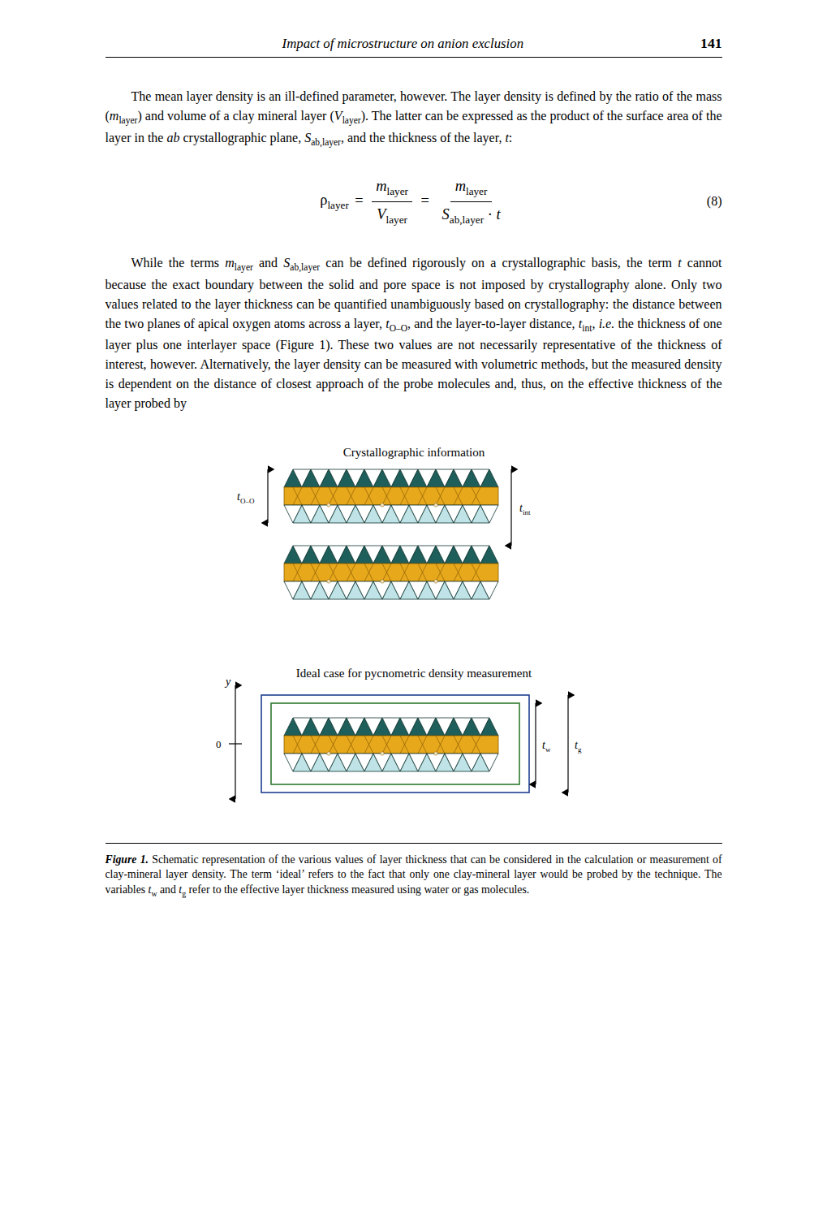Impact of microstructure on anion exclusion 141
The mean layer density is an ill-defined parameter, however. The layer density is defined by the ratio of the mass (mlayer) and volume of a clay mineral layer (Vlayer). The latter can be expressed as the product of the surface area of the layer in the ab crystallographic plane, Sab,layer, and the thickness of the layer, t:
ρlayer = mlayer Vlayer = mlayer Sab,layer · t
(8)
While the terms mlayer and Sab,layer can be defined rigorously on a crystallographic basis, the term t cannot because the exact boundary between the solid and pore space is not imposed by crystallography alone. Only two values related to the layer thickness can be quantified unambiguously based on crystallography: the distance between the two planes of apical oxygen atoms across a layer, tO–O, and the layer-to-layer distance, tint, i.e. the thickness of one layer plus one interlayer space (Figure 1). These two values are not necessarily representative of the thickness of interest, however. Alternatively, the layer density can be measured with volumetric methods, but the measured density is dependent on the distance of closest approach of the probe molecules and, thus, on the effective thickness of the layer probed by
Crystallographic information tO–O tint y 0 Ideal case for pycnometric density measurement tw tg
Figure 1. Schematic representation of the various values of layer thickness that can be considered in the calculation or measurement of clay-mineral layer density. The term ‘ideal’ refers to the fact that only one clay-mineral layer would be probed by the technique. The variables tw and tg refer to the effective layer thickness measured using water or gas molecules.